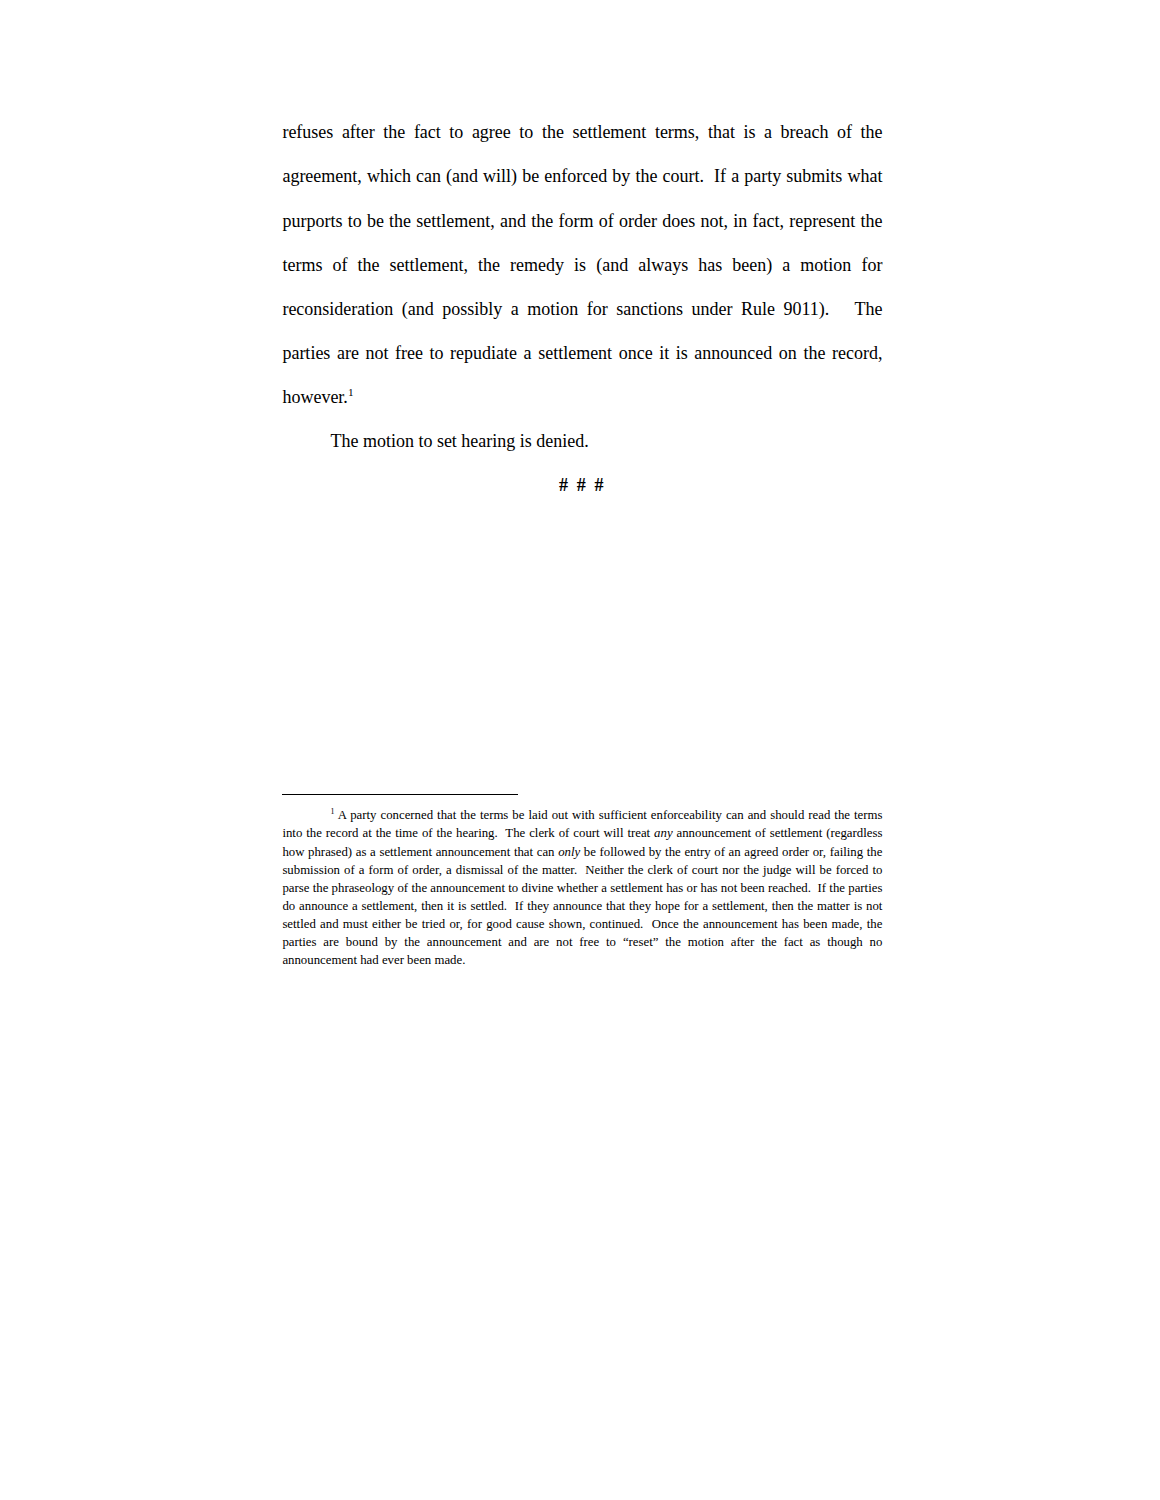refuses after the fact to agree to the settlement terms, that is a breach of the agreement, which can (and will) be enforced by the court. If a party submits what purports to be the settlement, and the form of order does not, in fact, represent the terms of the settlement, the remedy is (and always has been) a motion for reconsideration (and possibly a motion for sanctions under Rule 9011). The parties are not free to repudiate a settlement once it is announced on the record, however.1
The motion to set hearing is denied.
# # #
1 A party concerned that the terms be laid out with sufficient enforceability can and should read the terms into the record at the time of the hearing. The clerk of court will treat any announcement of settlement (regardless how phrased) as a settlement announcement that can only be followed by the entry of an agreed order or, failing the submission of a form of order, a dismissal of the matter. Neither the clerk of court nor the judge will be forced to parse the phraseology of the announcement to divine whether a settlement has or has not been reached. If the parties do announce a settlement, then it is settled. If they announce that they hope for a settlement, then the matter is not settled and must either be tried or, for good cause shown, continued. Once the announcement has been made, the parties are bound by the announcement and are not free to “reset” the motion after the fact as though no announcement had ever been made.